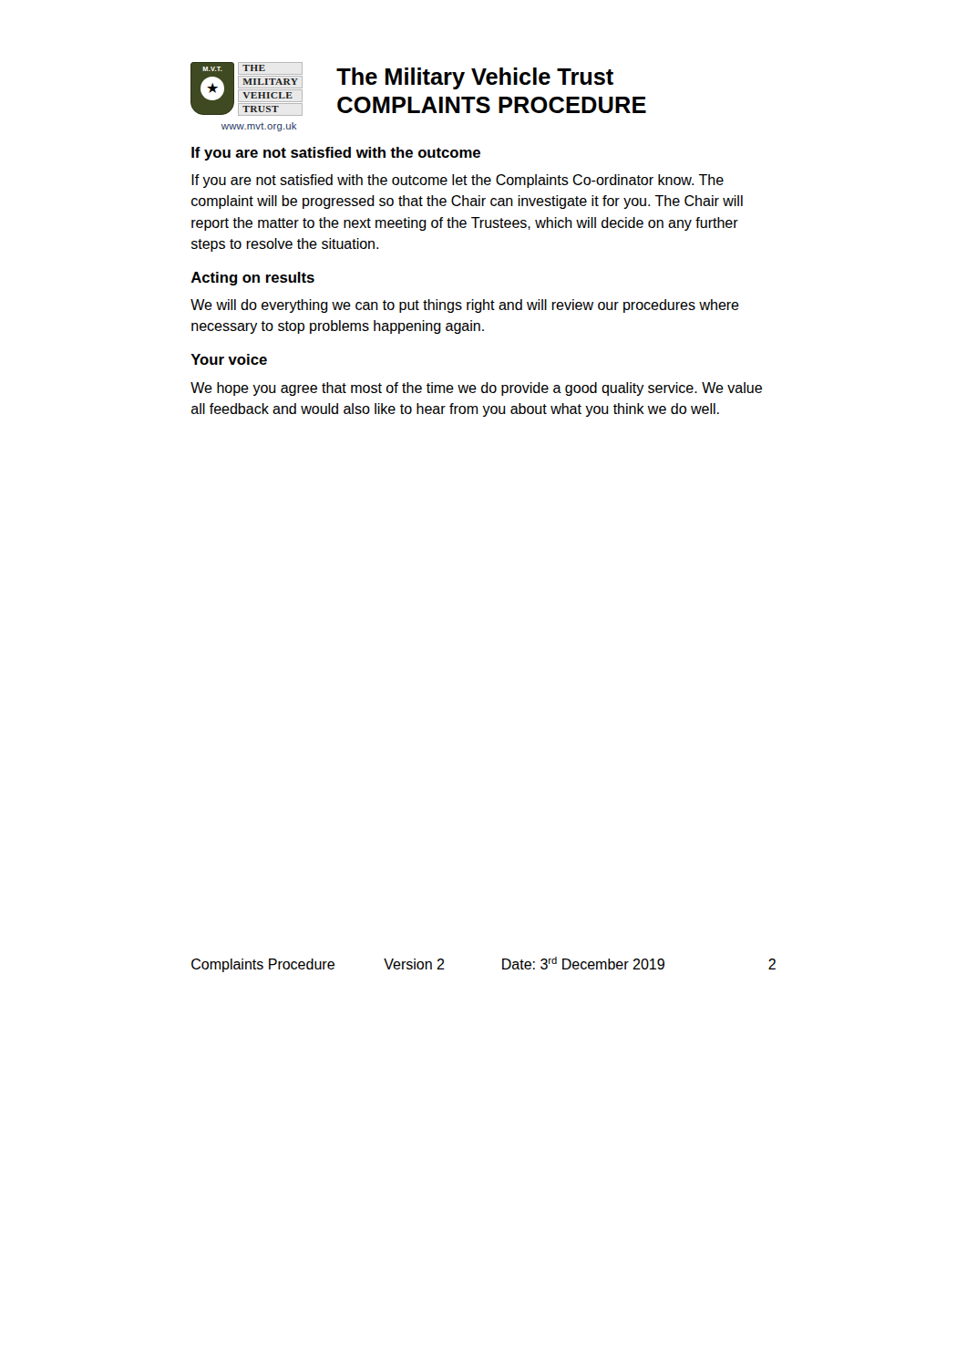M.V.T.
★
THE MILITARY VEHICLE TRUST
www.mvt.org.uk
The Military Vehicle Trust
COMPLAINTS PROCEDURE
If you are not satisfied with the outcome
If you are not satisfied with the outcome let the Complaints Co-ordinator know. The complaint will be progressed so that the Chair can investigate it for you. The Chair will report the matter to the next meeting of the Trustees, which will decide on any further steps to resolve the situation.
Acting on results
We will do everything we can to put things right and will review our procedures where necessary to stop problems happening again.
Your voice
We hope you agree that most of the time we do provide a good quality service. We value all feedback and would also like to hear from you about what you think we do well.
Complaints Procedure
Version 2
Date: 3rd December 2019
2